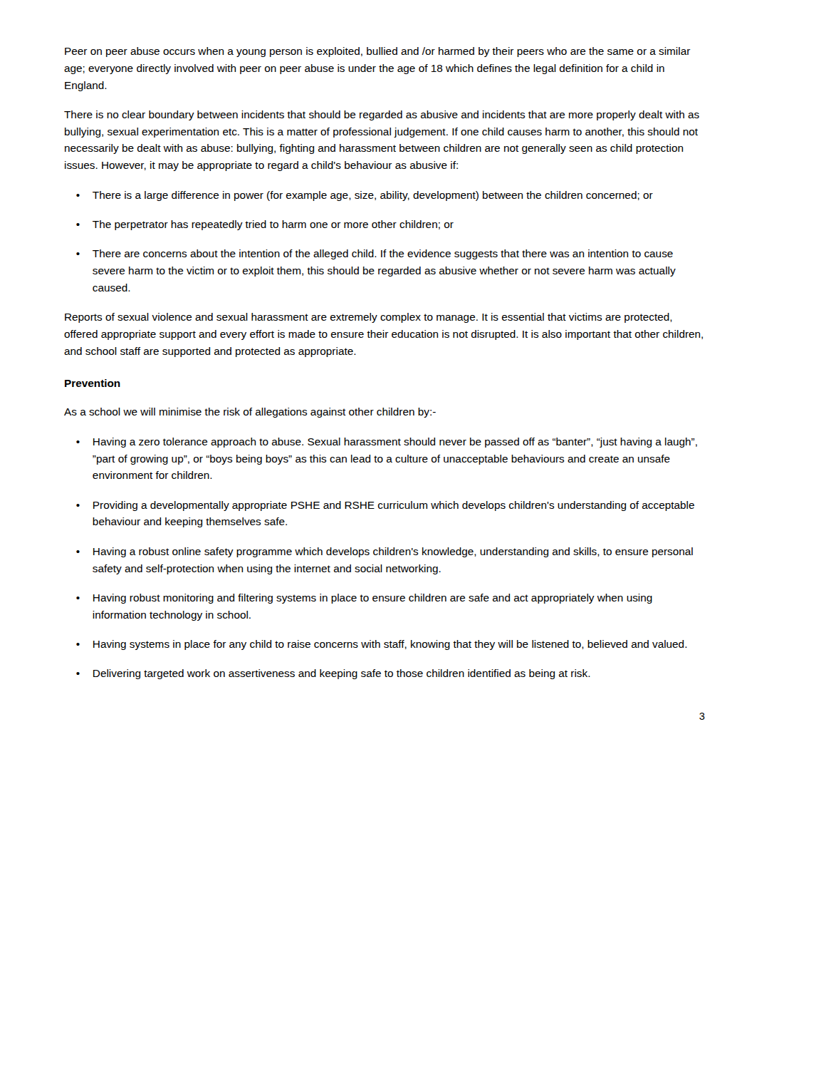Peer on peer abuse occurs when a young person is exploited, bullied and /or harmed by their peers who are the same or a similar age; everyone directly involved with peer on peer abuse is under the age of 18 which defines the legal definition for a child in England.
There is no clear boundary between incidents that should be regarded as abusive and incidents that are more properly dealt with as bullying, sexual experimentation etc. This is a matter of professional judgement. If one child causes harm to another, this should not necessarily be dealt with as abuse: bullying, fighting and harassment between children are not generally seen as child protection issues. However, it may be appropriate to regard a child's behaviour as abusive if:
There is a large difference in power (for example age, size, ability, development) between the children concerned; or
The perpetrator has repeatedly tried to harm one or more other children; or
There are concerns about the intention of the alleged child. If the evidence suggests that there was an intention to cause severe harm to the victim or to exploit them, this should be regarded as abusive whether or not severe harm was actually caused.
Reports of sexual violence and sexual harassment are extremely complex to manage. It is essential that victims are protected, offered appropriate support and every effort is made to ensure their education is not disrupted. It is also important that other children, and school staff are supported and protected as appropriate.
Prevention
As a school we will minimise the risk of allegations against other children by:-
Having a zero tolerance approach to abuse. Sexual harassment should never be passed off as “banter”, “just having a laugh”, ”part of growing up”, or “boys being boys” as this can lead to a culture of unacceptable behaviours and create an unsafe environment for children.
Providing a developmentally appropriate PSHE and RSHE curriculum which develops children's understanding of acceptable behaviour and keeping themselves safe.
Having a robust online safety programme which develops children's knowledge, understanding and skills, to ensure personal safety and self-protection when using the internet and social networking.
Having robust monitoring and filtering systems in place to ensure children are safe and act appropriately when using information technology in school.
Having systems in place for any child to raise concerns with staff, knowing that they will be listened to, believed and valued.
Delivering targeted work on assertiveness and keeping safe to those children identified as being at risk.
3